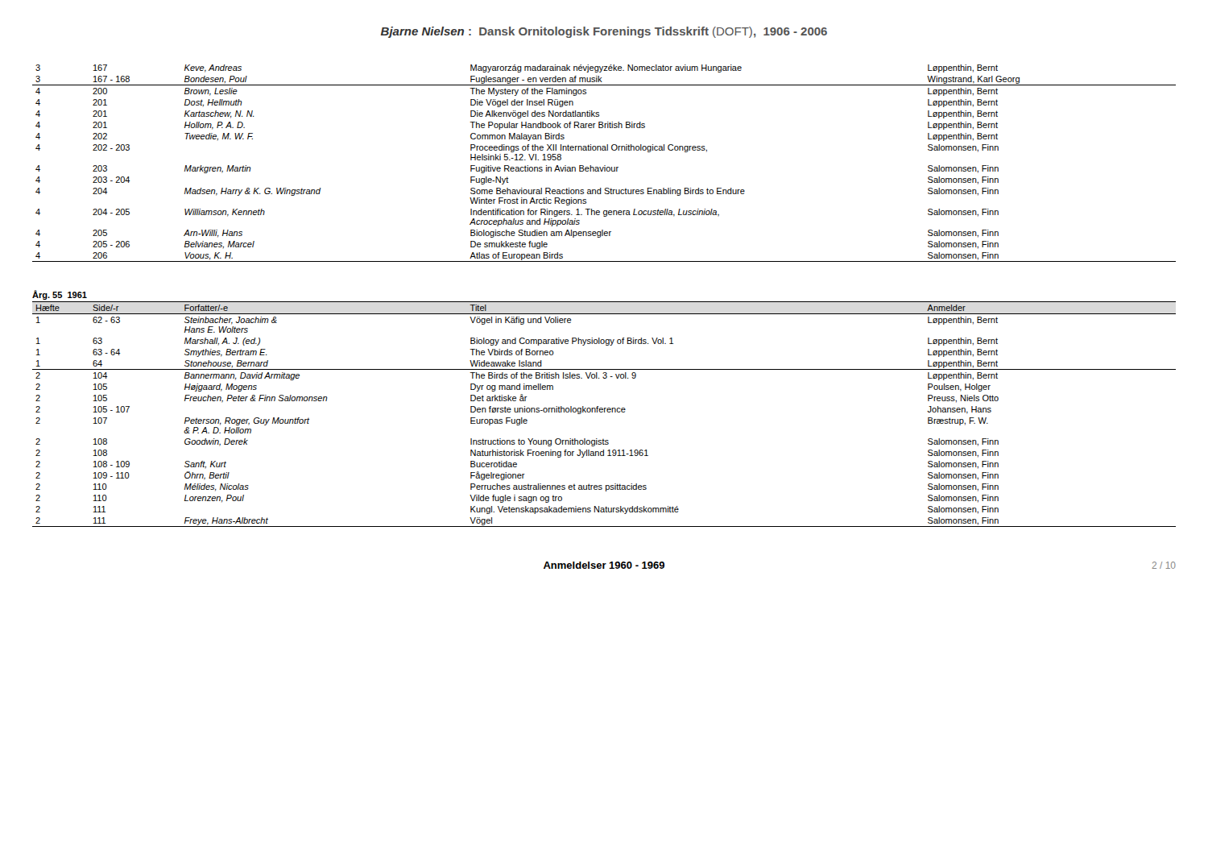Bjarne Nielsen : Dansk Ornitologisk Forenings Tidsskrift (DOFT), 1906 - 2006
| 3 | 167 | Keve, Andreas | Magyarorzág madarainak névjegyzéke. Nomeclator avium Hungariae | Løppenthin, Bernt |
| 3 | 167 - 168 | Bondesen, Poul | Fuglesanger - en verden af musik | Wingstrand, Karl Georg |
| 4 | 200 | Brown, Leslie | The Mystery of the Flamingos | Løppenthin, Bernt |
| 4 | 201 | Dost, Hellmuth | Die Vögel der Insel Rügen | Løppenthin, Bernt |
| 4 | 201 | Kartaschew, N. N. | Die Alkenvögel des Nordatlantiks | Løppenthin, Bernt |
| 4 | 201 | Hollom, P. A. D. | The Popular Handbook of Rarer British Birds | Løppenthin, Bernt |
| 4 | 202 | Tweedie, M. W. F. | Common Malayan Birds | Løppenthin, Bernt |
| 4 | 202 - 203 | | Proceedings of the XII International Ornithological Congress, Helsinki 5.-12. VI. 1958 | Salomonsen, Finn |
| 4 | 203 | Markgren, Martin | Fugitive Reactions in Avian Behaviour | Salomonsen, Finn |
| 4 | 203 - 204 | | Fugle-Nyt | Salomonsen, Finn |
| 4 | 204 | Madsen, Harry & K. G. Wingstrand | Some Behavioural Reactions and Structures Enabling Birds to Endure Winter Frost in Arctic Regions | Salomonsen, Finn |
| 4 | 204 - 205 | Williamson, Kenneth | Indentification for Ringers. 1. The genera Locustella , Lusciniola , Acrocephalus and Hippolais | Salomonsen, Finn |
| 4 | 205 | Arn-Willi, Hans | Biologische Studien am Alpensegler | Salomonsen, Finn |
| 4 | 205 - 206 | Belvianes, Marcel | De smukkeste fugle | Salomonsen, Finn |
| 4 | 206 | Voous, K. H. | Atlas of European Birds | Salomonsen, Finn |
Årg. 55 1961
| Hæfte | Side/-r | Forfatter/-e | Titel | Anmelder |
| 1 | 62 - 63 | Steinbacher, Joachim & Hans E. Wolters | Vögel in Käfig und Voliere | Løppenthin, Bernt |
| 1 | 63 | Marshall, A. J. (ed.) | Biology and Comparative Physiology of Birds. Vol. 1 | Løppenthin, Bernt |
| 1 | 63 - 64 | Smythies, Bertram E. | The Vbirds of Borneo | Løppenthin, Bernt |
| 1 | 64 | Stonehouse, Bernard | Wideawake Island | Løppenthin, Bernt |
| 2 | 104 | Bannermann, David Armitage | The Birds of the British Isles. Vol. 3 - vol. 9 | Løppenthin, Bernt |
| 2 | 105 | Højgaard, Mogens | Dyr og mand imellem | Poulsen, Holger |
| 2 | 105 | Freuchen, Peter & Finn Salomonsen | Det arktiske år | Preuss, Niels Otto |
| 2 | 105 - 107 | | Den første unions-ornithologkonference | Johansen, Hans |
| 2 | 107 | Peterson, Roger, Guy Mountfort & P. A. D. Hollom | Europas Fugle | Bræstrup, F. W. |
| 2 | 108 | Goodwin, Derek | Instructions to Young Ornithologists | Salomonsen, Finn |
| 2 | 108 | | Naturhistorisk Froening for Jylland 1911-1961 | Salomonsen, Finn |
| 2 | 108 - 109 | Sanft, Kurt | Bucerotidae | Salomonsen, Finn |
| 2 | 109 - 110 | Öhrn, Bertil | Fågelregioner | Salomonsen, Finn |
| 2 | 110 | Mélides, Nicolas | Perruches australiennes et autres psittacides | Salomonsen, Finn |
| 2 | 110 | Lorenzen, Poul | Vilde fugle i sagn og tro | Salomonsen, Finn |
| 2 | 111 | | Kungl. Vetenskapsakademiens Naturskyddskommitté | Salomonsen, Finn |
| 2 | 111 | Freye, Hans-Albrecht | Vögel | Salomonsen, Finn |
Anmeldelser 1960 - 1969 2 / 10